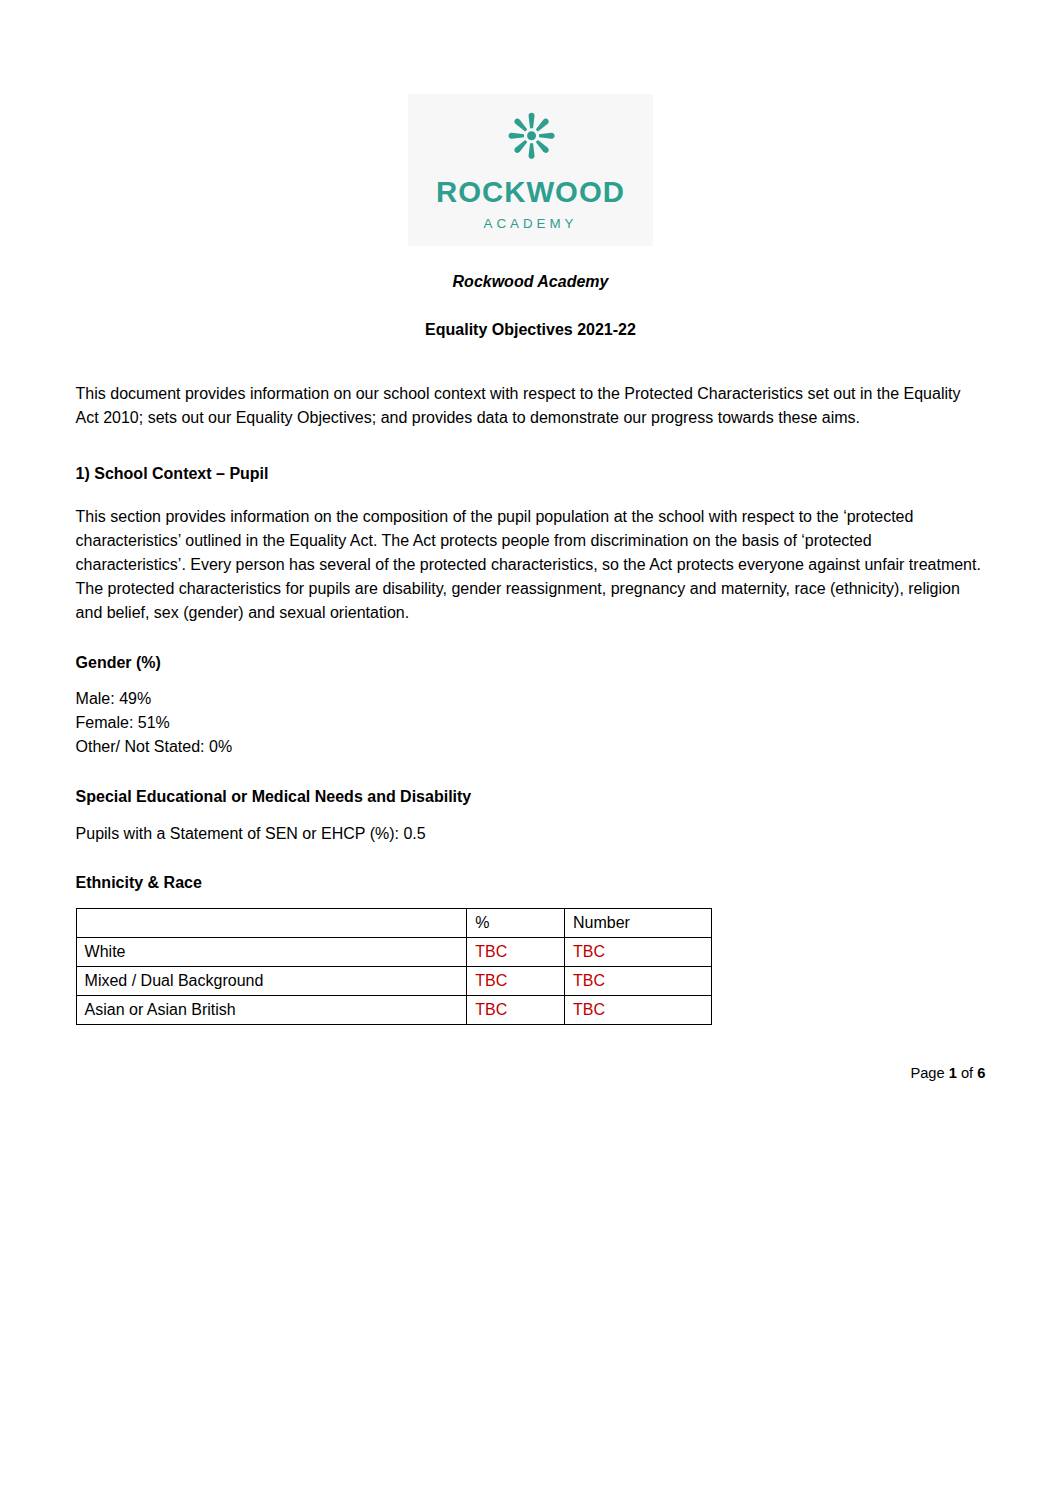❊
ROCKWOOD
ACADEMY
Rockwood Academy
Equality Objectives 2021-22
This document provides information on our school context with respect to the Protected Characteristics set out in the Equality Act 2010; sets out our Equality Objectives; and provides data to demonstrate our progress towards these aims.
1) School Context – Pupil
This section provides information on the composition of the pupil population at the school with respect to the ‘protected characteristics’ outlined in the Equality Act. The Act protects people from discrimination on the basis of ‘protected characteristics’. Every person has several of the protected characteristics, so the Act protects everyone against unfair treatment. The protected characteristics for pupils are disability, gender reassignment, pregnancy and maternity, race (ethnicity), religion and belief, sex (gender) and sexual orientation.
Gender (%)
Male: 49%
Female: 51%
Other/ Not Stated: 0%
Special Educational or Medical Needs and Disability
Pupils with a Statement of SEN or EHCP (%): 0.5
Ethnicity & Race
| | % | Number |
| White | TBC | TBC |
| Mixed / Dual Background | TBC | TBC |
| Asian or Asian British | TBC | TBC |
Page 1 of 6